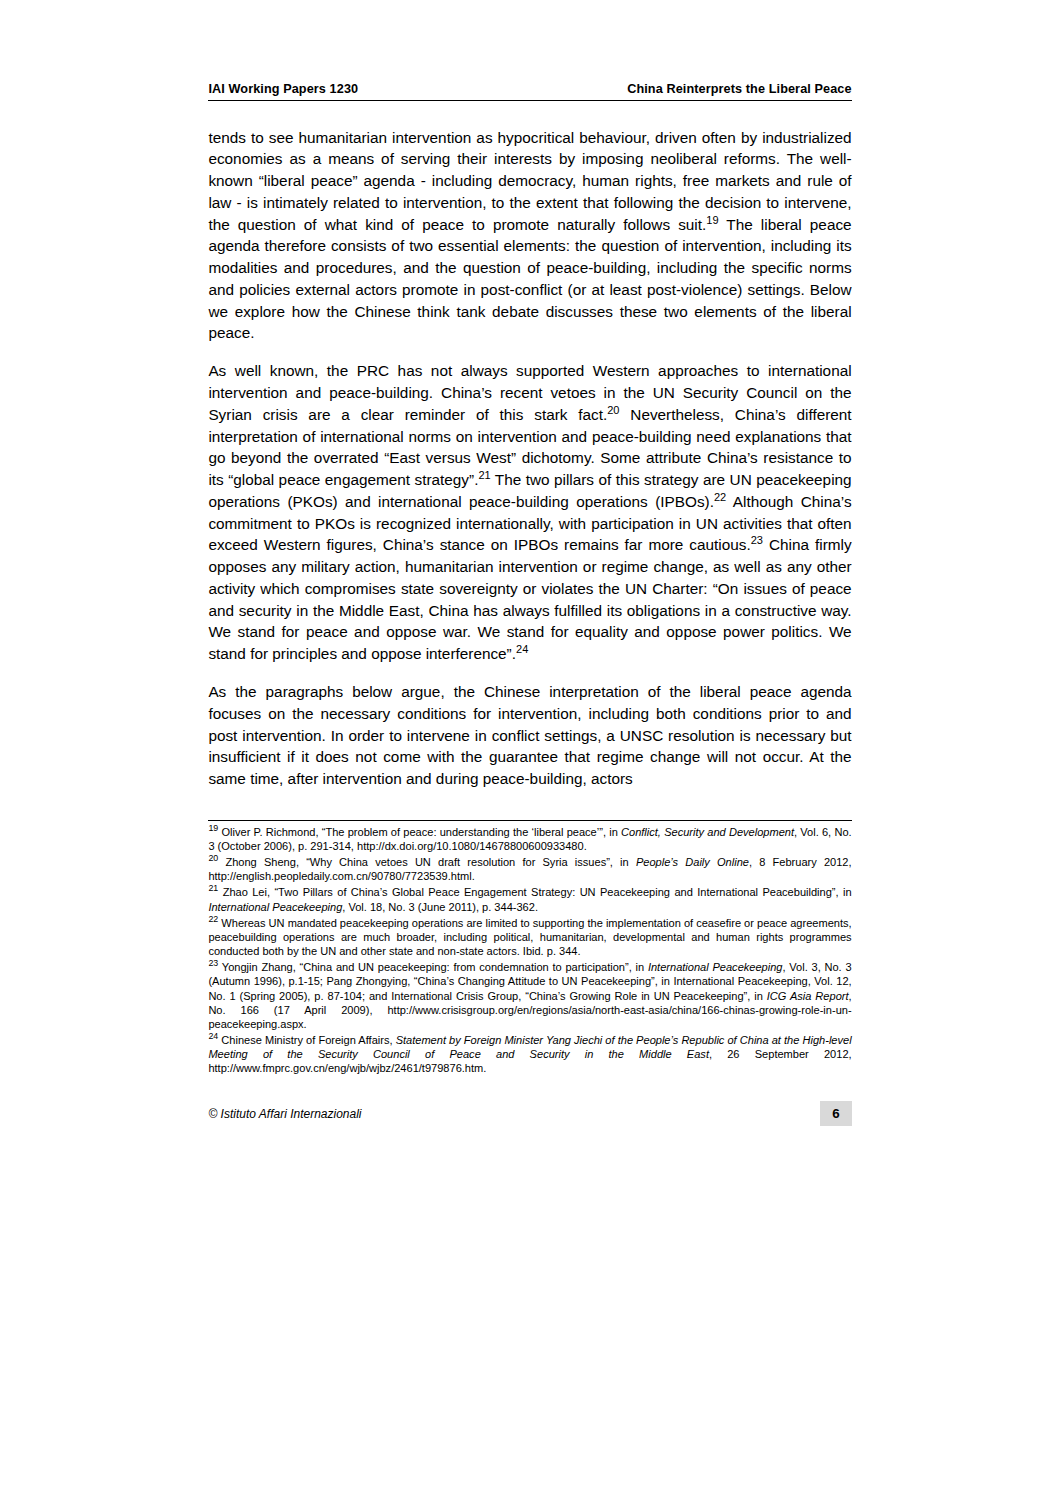IAI Working Papers 1230
China Reinterprets the Liberal Peace
tends to see humanitarian intervention as hypocritical behaviour, driven often by industrialized economies as a means of serving their interests by imposing neoliberal reforms. The well-known “liberal peace” agenda - including democracy, human rights, free markets and rule of law - is intimately related to intervention, to the extent that following the decision to intervene, the question of what kind of peace to promote naturally follows suit.19 The liberal peace agenda therefore consists of two essential elements: the question of intervention, including its modalities and procedures, and the question of peace-building, including the specific norms and policies external actors promote in post-conflict (or at least post-violence) settings. Below we explore how the Chinese think tank debate discusses these two elements of the liberal peace.
As well known, the PRC has not always supported Western approaches to international intervention and peace-building. China’s recent vetoes in the UN Security Council on the Syrian crisis are a clear reminder of this stark fact.20 Nevertheless, China’s different interpretation of international norms on intervention and peace-building need explanations that go beyond the overrated “East versus West” dichotomy. Some attribute China’s resistance to its “global peace engagement strategy”.21 The two pillars of this strategy are UN peacekeeping operations (PKOs) and international peace-building operations (IPBOs).22 Although China’s commitment to PKOs is recognized internationally, with participation in UN activities that often exceed Western figures, China’s stance on IPBOs remains far more cautious.23 China firmly opposes any military action, humanitarian intervention or regime change, as well as any other activity which compromises state sovereignty or violates the UN Charter: “On issues of peace and security in the Middle East, China has always fulfilled its obligations in a constructive way. We stand for peace and oppose war. We stand for equality and oppose power politics. We stand for principles and oppose interference”.24
As the paragraphs below argue, the Chinese interpretation of the liberal peace agenda focuses on the necessary conditions for intervention, including both conditions prior to and post intervention. In order to intervene in conflict settings, a UNSC resolution is necessary but insufficient if it does not come with the guarantee that regime change will not occur. At the same time, after intervention and during peace-building, actors
19 Oliver P. Richmond, “The problem of peace: understanding the ‘liberal peace’”, in Conflict, Security and Development, Vol. 6, No. 3 (October 2006), p. 291-314, http://dx.doi.org/10.1080/14678800600933480.
20 Zhong Sheng, “Why China vetoes UN draft resolution for Syria issues”, in People’s Daily Online, 8 February 2012, http://english.peopledaily.com.cn/90780/7723539.html.
21 Zhao Lei, “Two Pillars of China’s Global Peace Engagement Strategy: UN Peacekeeping and International Peacebuilding”, in International Peacekeeping, Vol. 18, No. 3 (June 2011), p. 344-362.
22 Whereas UN mandated peacekeeping operations are limited to supporting the implementation of ceasefire or peace agreements, peacebuilding operations are much broader, including political, humanitarian, developmental and human rights programmes conducted both by the UN and other state and non-state actors. Ibid. p. 344.
23 Yongjin Zhang, “China and UN peacekeeping: from condemnation to participation”, in International Peacekeeping, Vol. 3, No. 3 (Autumn 1996), p.1-15; Pang Zhongying, “China’s Changing Attitude to UN Peacekeeping”, in International Peacekeeping, Vol. 12, No. 1 (Spring 2005), p. 87-104; and International Crisis Group, “China’s Growing Role in UN Peacekeeping”, in ICG Asia Report, No. 166 (17 April 2009), http://www.crisisgroup.org/en/regions/asia/north-east-asia/china/166-chinas-growing-role-in-un-peacekeeping.aspx.
24 Chinese Ministry of Foreign Affairs, Statement by Foreign Minister Yang Jiechi of the People’s Republic of China at the High-level Meeting of the Security Council of Peace and Security in the Middle East, 26 September 2012, http://www.fmprc.gov.cn/eng/wjb/wjbz/2461/t979876.htm.
© Istituto Affari Internazionali
6